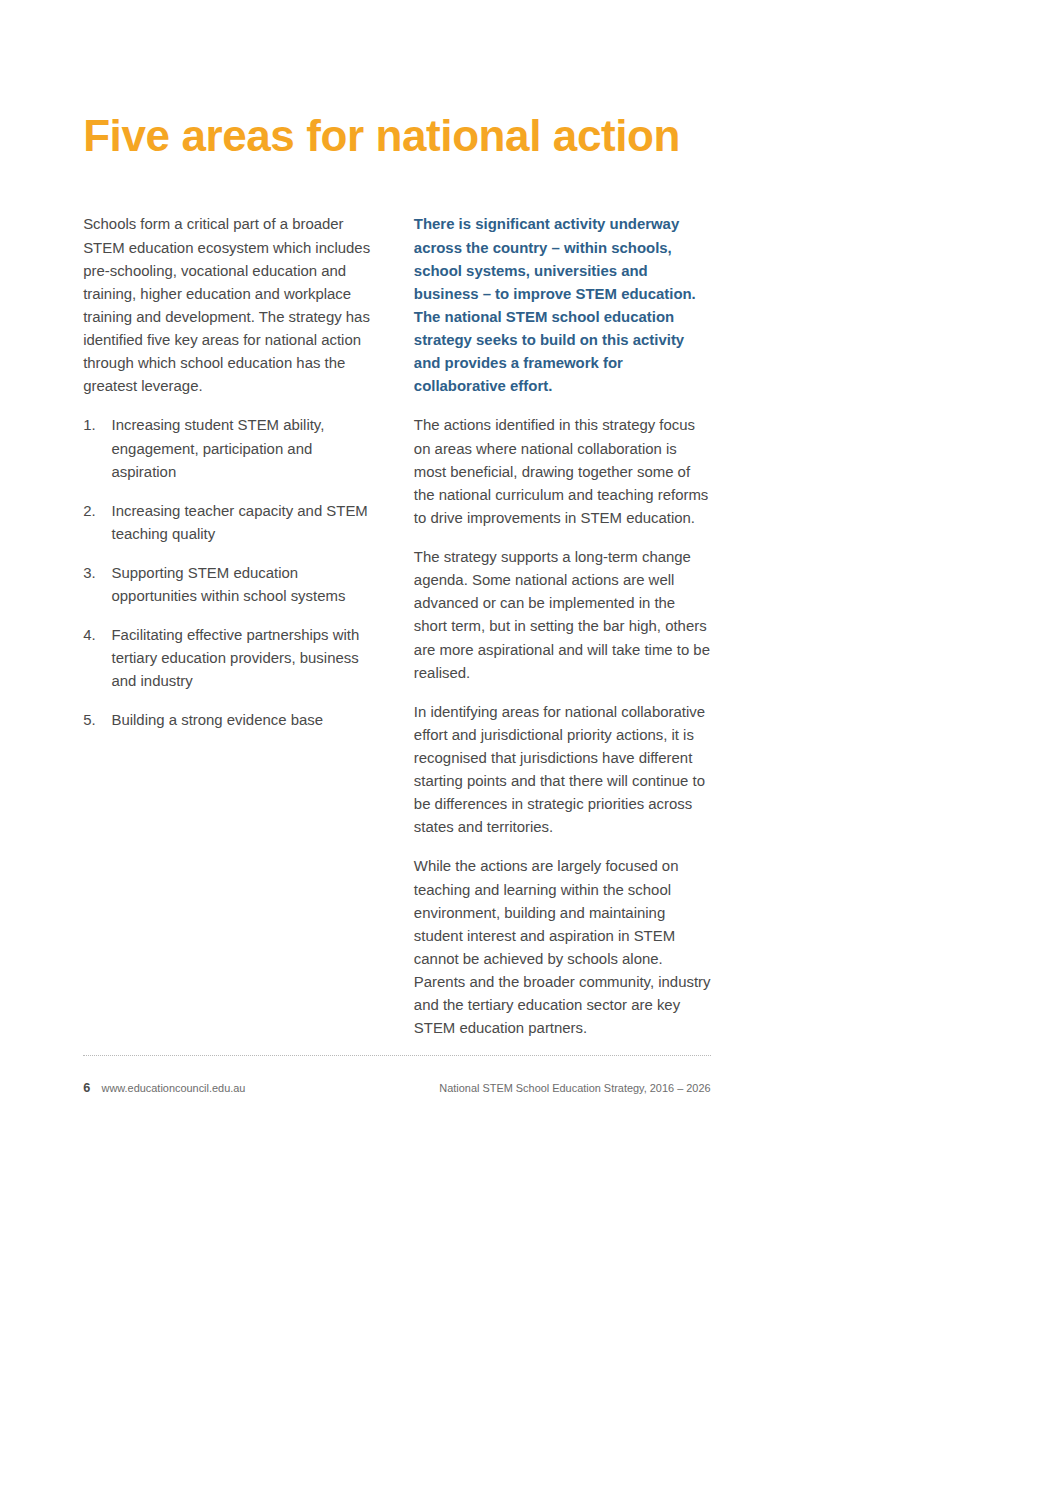Five areas for national action
Schools form a critical part of a broader STEM education ecosystem which includes pre-schooling, vocational education and training, higher education and workplace training and development. The strategy has identified five key areas for national action through which school education has the greatest leverage.
Increasing student STEM ability, engagement, participation and aspiration
Increasing teacher capacity and STEM teaching quality
Supporting STEM education opportunities within school systems
Facilitating effective partnerships with tertiary education providers, business and industry
Building a strong evidence base
There is significant activity underway across the country – within schools, school systems, universities and business – to improve STEM education. The national STEM school education strategy seeks to build on this activity and provides a framework for collaborative effort.
The actions identified in this strategy focus on areas where national collaboration is most beneficial, drawing together some of the national curriculum and teaching reforms to drive improvements in STEM education.
The strategy supports a long-term change agenda. Some national actions are well advanced or can be implemented in the short term, but in setting the bar high, others are more aspirational and will take time to be realised.
In identifying areas for national collaborative effort and jurisdictional priority actions, it is recognised that jurisdictions have different starting points and that there will continue to be differences in strategic priorities across states and territories.
While the actions are largely focused on teaching and learning within the school environment, building and maintaining student interest and aspiration in STEM cannot be achieved by schools alone. Parents and the broader community, industry and the tertiary education sector are key STEM education partners.
6 www.educationcouncil.edu.au
National STEM School Education Strategy, 2016 – 2026